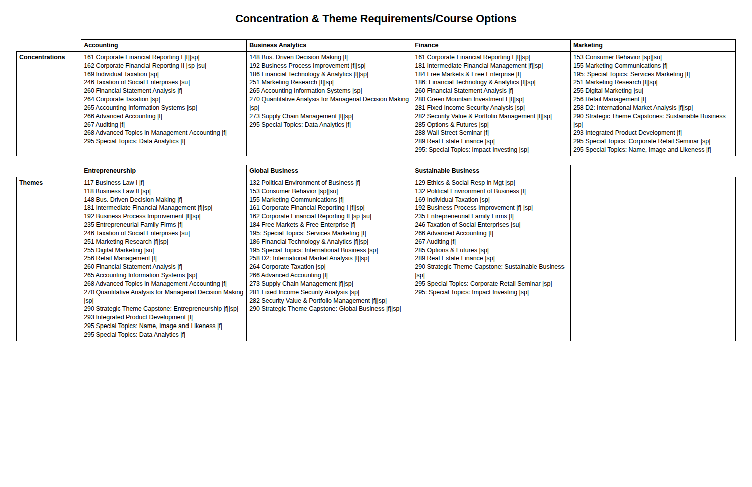Concentration & Theme Requirements/Course Options
| | Accounting | Business Analytics | Finance | Marketing |
| --- | --- | --- | --- | --- |
| Concentrations | 161 Corporate Financial Reporting I /f//sp/ 162 Corporate Financial Reporting II /sp /su/ 169 Individual Taxation /sp/ 246 Taxation of Social Enterprises /su/ 260 Financial Statement Analysis /f/ 264 Corporate Taxation /sp/ 265 Accounting Information Systems /sp/ 266 Advanced Accounting /f/ 267 Auditing /f/ 268 Advanced Topics in Management Accounting /f/ 295 Special Topics: Data Analytics /f/ | 148 Bus. Driven Decision Making /f/ 192 Business Process Improvement /f//sp/ 186 Financial Technology & Analytics /f//sp/ 251 Marketing Research /f//sp/ 265 Accounting Information Systems /sp/ 270 Quantitative Analysis for Managerial Decision Making /sp/ 273 Supply Chain Management /f//sp/ 295 Special Topics: Data Analytics /f/ | 161 Corporate Financial Reporting I /f//sp/ 181 Intermediate Financial Management /f//sp/ 184 Free Markets & Free Enterprise /f/ 186: Financial Technology & Analytics /f//sp/ 260 Financial Statement Analysis /f/ 280 Green Mountain Investment I /f//sp/ 281 Fixed Income Security Analysis /sp/ 282 Security Value & Portfolio Management /f//sp/ 285 Options & Futures /sp/ 288 Wall Street Seminar /f/ 289 Real Estate Finance /sp/ 295: Special Topics: Impact Investing /sp/ | 153 Consumer Behavior /sp//su/ 155 Marketing Communications /f/ 195: Special Topics: Services Marketing /f/ 251 Marketing Research /f//sp/ 255 Digital Marketing /su/ 256 Retail Management /f/ 258 D2: International Market Analysis /f//sp/ 290 Strategic Theme Capstones: Sustainable Business /sp/ 293 Integrated Product Development /f/ 295 Special Topics: Corporate Retail Seminar /sp/ 295 Special Topics: Name, Image and Likeness /f/ |
| | Entrepreneurship | Global Business | Sustainable Business | |
| Themes | 117 Business Law I /f/ 118 Business Law II /sp/ 148 Bus. Driven Decision Making /f/ 181 Intermediate Financial Management /f//sp/ 192 Business Process Improvement /f//sp/ 235 Entrepreneurial Family Firms /f/ 246 Taxation of Social Enterprises /su/ 251 Marketing Research /f//sp/ 255 Digital Marketing /su/ 256 Retail Management /f/ 260 Financial Statement Analysis /f/ 265 Accounting Information Systems /sp/ 268 Advanced Topics in Management Accounting /f/ 270 Quantitative Analysis for Managerial Decision Making /sp/ 290 Strategic Theme Capstone: Entrepreneurship /f//sp/ 293 Integrated Product Development /f/ 295 Special Topics: Name, Image and Likeness /f/ 295 Special Topics: Data Analytics /f/ | 132 Political Environment of Business /f/ 153 Consumer Behavior /sp//su/ 155 Marketing Communications /f/ 161 Corporate Financial Reporting I /f//sp/ 162 Corporate Financial Reporting II /sp /su/ 184 Free Markets & Free Enterprise /f/ 195: Special Topics: Services Marketing /f/ 186 Financial Technology & Analytics /f//sp/ 195 Special Topics: International Business /sp/ 258 D2: International Market Analysis /f//sp/ 264 Corporate Taxation /sp/ 266 Advanced Accounting /f/ 273 Supply Chain Management /f//sp/ 281 Fixed Income Security Analysis /sp/ 282 Security Value & Portfolio Management /f//sp/ 290 Strategic Theme Capstone: Global Business /f//sp/ | 129 Ethics & Social Resp in Mgt /sp/ 132 Political Environment of Business /f/ 169 Individual Taxation /sp/ 192 Business Process Improvement /f/ /sp/ 235 Entrepreneurial Family Firms /f/ 246 Taxation of Social Enterprises /su/ 266 Advanced Accounting /f/ 267 Auditing /f/ 285 Options & Futures /sp/ 289 Real Estate Finance /sp/ 290 Strategic Theme Capstone: Sustainable Business /sp/ 295 Special Topics: Corporate Retail Seminar /sp/ 295: Special Topics: Impact Investing /sp/ | |